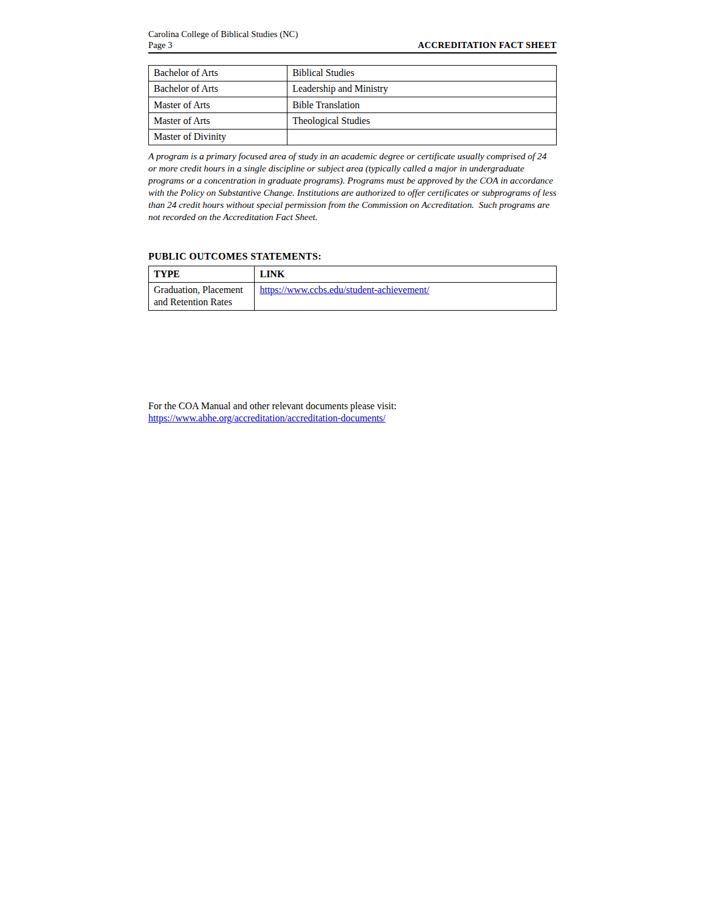Carolina College of Biblical Studies (NC)
Page 3
ACCREDITATION FACT SHEET
| Bachelor of Arts | Biblical Studies |
| Bachelor of Arts | Leadership and Ministry |
| Master of Arts | Bible Translation |
| Master of Arts | Theological Studies |
| Master of Divinity | |
A program is a primary focused area of study in an academic degree or certificate usually comprised of 24 or more credit hours in a single discipline or subject area (typically called a major in undergraduate programs or a concentration in graduate programs). Programs must be approved by the COA in accordance with the Policy on Substantive Change. Institutions are authorized to offer certificates or subprograms of less than 24 credit hours without special permission from the Commission on Accreditation. Such programs are not recorded on the Accreditation Fact Sheet.
PUBLIC OUTCOMES STATEMENTS:
| TYPE | LINK |
| --- | --- |
| Graduation, Placement and Retention Rates | https://www.ccbs.edu/student-achievement/ |
For the COA Manual and other relevant documents please visit:
https://www.abhe.org/accreditation/accreditation-documents/